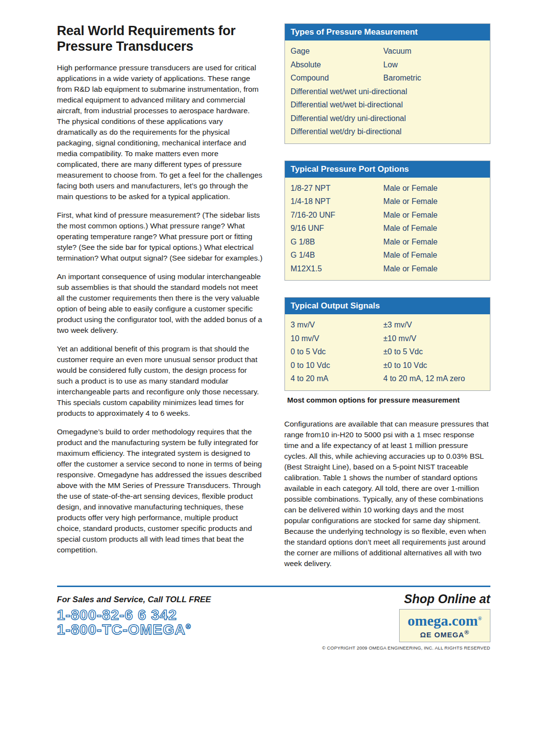Real World Requirements for
Pressure Transducers
High performance pressure transducers are used for critical applications in a wide variety of applications. These range from R&D lab equipment to submarine instrumentation, from medical equipment to advanced military and commercial aircraft, from industrial processes to aerospace hardware. The physical conditions of these applications vary dramatically as do the requirements for the physical packaging, signal conditioning, mechanical interface and media compatibility. To make matters even more complicated, there are many different types of pressure measurement to choose from. To get a feel for the challenges facing both users and manufacturers, let’s go through the main questions to be asked for a typical application.
First, what kind of pressure measurement? (The sidebar lists the most common options.) What pressure range? What operating temperature range? What pressure port or fitting style? (See the side bar for typical options.) What electrical termination? What output signal? (See sidebar for examples.)
An important consequence of using modular interchangeable sub assemblies is that should the standard models not meet all the customer requirements then there is the very valuable option of being able to easily configure a customer specific product using the configurator tool, with the added bonus of a two week delivery.
Yet an additional benefit of this program is that should the customer require an even more unusual sensor product that would be considered fully custom, the design process for such a product is to use as many standard modular interchangeable parts and reconfigure only those necessary. This specials custom capability minimizes lead times for products to approximately 4 to 6 weeks.
Omegadyne’s build to order methodology requires that the product and the manufacturing system be fully integrated for maximum efficiency. The integrated system is designed to offer the customer a service second to none in terms of being responsive. Omegadyne has addressed the issues described above with the MM Series of Pressure Transducers. Through the use of state-of-the-art sensing devices, flexible product design, and innovative manufacturing techniques, these products offer very high performance, multiple product choice, standard products, customer specific products and special custom products all with lead times that beat the competition.
Types of Pressure Measurement
Gage
Vacuum
Absolute
Low
Compound
Barometric
Differential wet/wet uni-directional
Differential wet/wet bi-directional
Differential wet/dry uni-directional
Differential wet/dry bi-directional
Typical Pressure Port Options
1/8-27 NPT
Male or Female
1/4-18 NPT
Male or Female
7/16-20 UNF
Male or Female
9/16 UNF
Male of Female
G 1/8B
Male or Female
G 1/4B
Male of Female
M12X1.5
Male or Female
Typical Output Signals
3 mv/V
±3 mv/V
10 mv/V
±10 mv/V
0 to 5 Vdc
±0 to 5 Vdc
0 to 10 Vdc
±0 to 10 Vdc
4 to 20 mA
4 to 20 mA, 12 mA zero
Most common options for pressure measurement
Configurations are available that can measure pressures that range from10 in-H20 to 5000 psi with a 1 msec response time and a life expectancy of at least 1 million pressure cycles. All this, while achieving accuracies up to 0.03% BSL (Best Straight Line), based on a 5-point NIST traceable calibration. Table 1 shows the number of standard options available in each category. All told, there are over 1-million possible combinations. Typically, any of these combinations can be delivered within 10 working days and the most popular configurations are stocked for same day shipment. Because the underlying technology is so flexible, even when the standard options don’t meet all requirements just around the corner are millions of additional alternatives all with two week delivery.
For Sales and Service, Call TOLL FREE
1-800-82-6 6 342
1-800-TC-OMEGA®
Shop Online at
omega.com®
ΩE OMEGA®
© COPYRIGHT 2009 OMEGA ENGINEERING, INC. ALL RIGHTS RESERVED